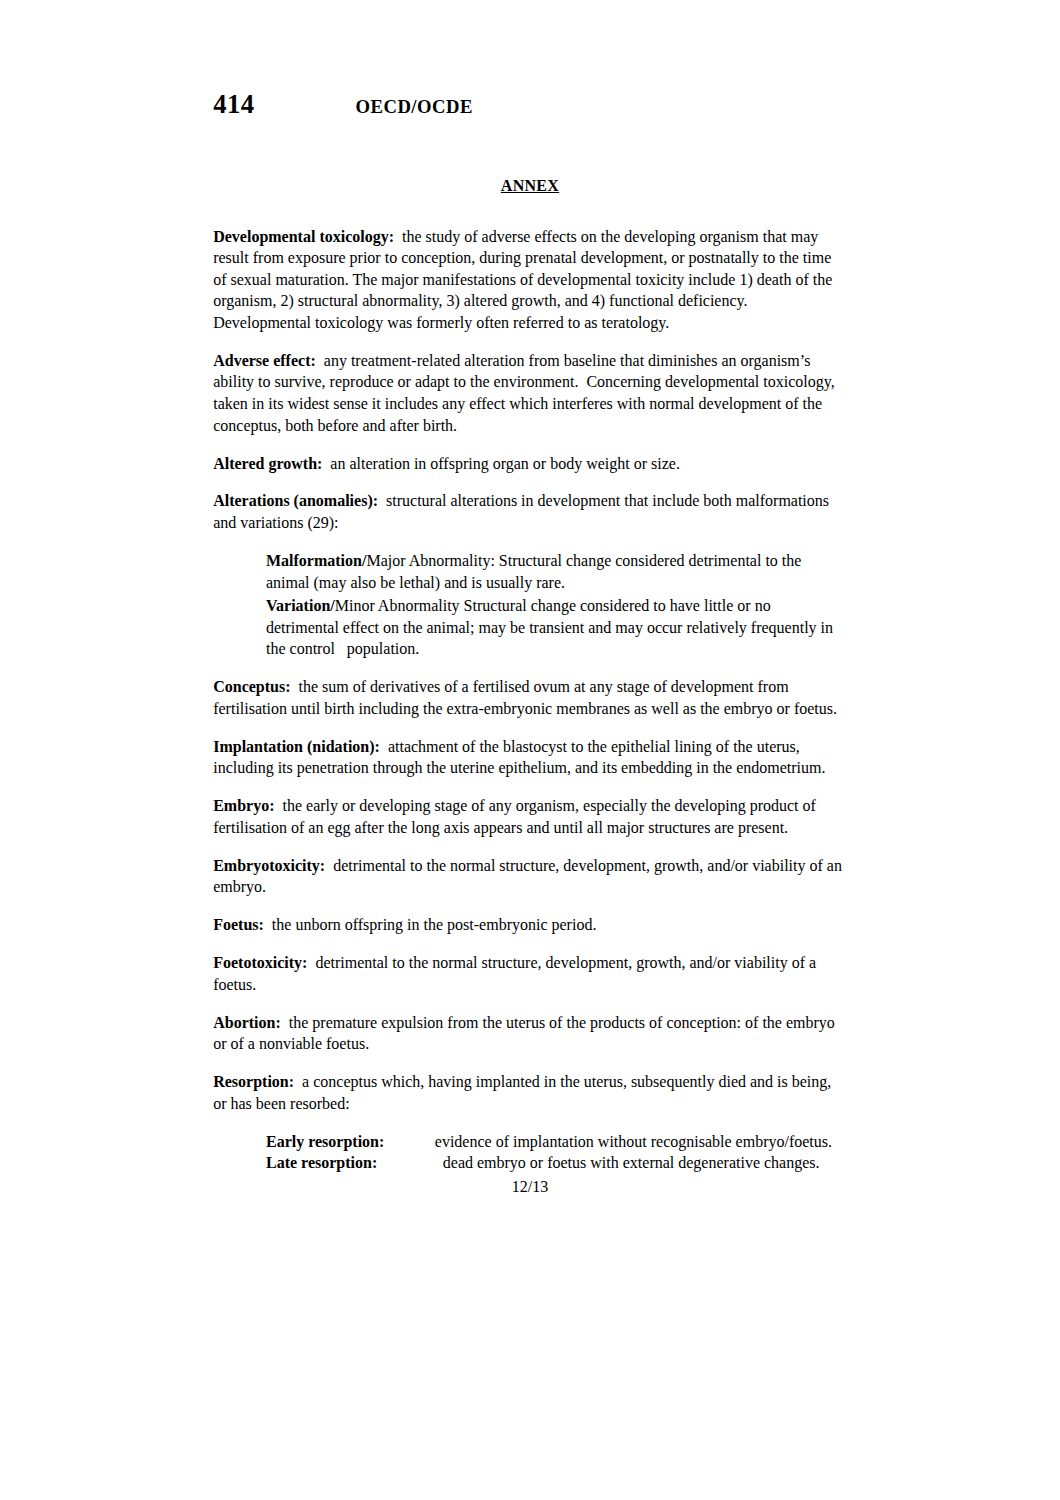414 OECD/OCDE
ANNEX
Developmental toxicology: the study of adverse effects on the developing organism that may result from exposure prior to conception, during prenatal development, or postnatally to the time of sexual maturation. The major manifestations of developmental toxicity include 1) death of the organism, 2) structural abnormality, 3) altered growth, and 4) functional deficiency. Developmental toxicology was formerly often referred to as teratology.
Adverse effect: any treatment-related alteration from baseline that diminishes an organism’s ability to survive, reproduce or adapt to the environment. Concerning developmental toxicology, taken in its widest sense it includes any effect which interferes with normal development of the conceptus, both before and after birth.
Altered growth: an alteration in offspring organ or body weight or size.
Alterations (anomalies): structural alterations in development that include both malformations and variations (29):
Malformation/Major Abnormality: Structural change considered detrimental to the animal (may also be lethal) and is usually rare.
Variation/Minor Abnormality Structural change considered to have little or no detrimental effect on the animal; may be transient and may occur relatively frequently in the control population.
Conceptus: the sum of derivatives of a fertilised ovum at any stage of development from fertilisation until birth including the extra-embryonic membranes as well as the embryo or foetus.
Implantation (nidation): attachment of the blastocyst to the epithelial lining of the uterus, including its penetration through the uterine epithelium, and its embedding in the endometrium.
Embryo: the early or developing stage of any organism, especially the developing product of fertilisation of an egg after the long axis appears and until all major structures are present.
Embryotoxicity: detrimental to the normal structure, development, growth, and/or viability of an embryo.
Foetus: the unborn offspring in the post-embryonic period.
Foetotoxicity: detrimental to the normal structure, development, growth, and/or viability of a foetus.
Abortion: the premature expulsion from the uterus of the products of conception: of the embryo or of a nonviable foetus.
Resorption: a conceptus which, having implanted in the uterus, subsequently died and is being, or has been resorbed:
Early resorption: evidence of implantation without recognisable embryo/foetus. Late resorption: dead embryo or foetus with external degenerative changes.
12/13